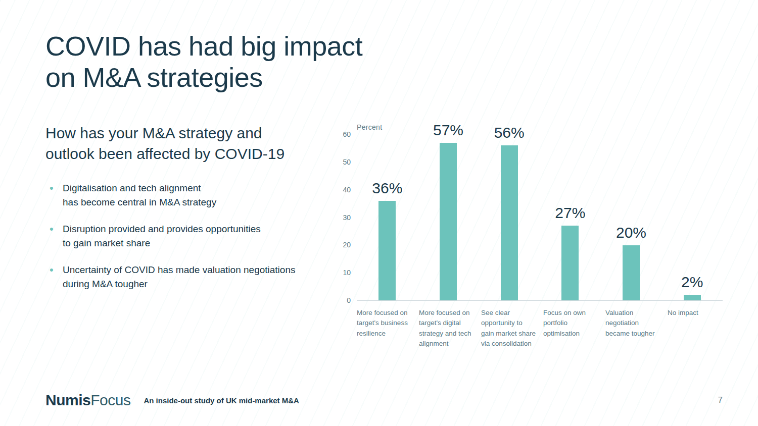COVID has had big impact
on M&A strategies
How has your M&A strategy and outlook been affected by COVID-19
Digitalisation and tech alignment
has become central in M&A strategy
Disruption provided and provides opportunities
to gain market share
Uncertainty of COVID has made valuation negotiations during M&A tougher
Percent
60 50 40 30 20 10 0
36%
57%
56%
27%
20%
2%
More focused on target's business resilience
More focused on target's digital strategy and tech alignment
See clear opportunity to gain market share via consolidation
Focus on own portfolio optimisation
Valuation negotiation became tougher
No impact
NumisFocus
An inside-out study of UK mid-market M&A
7